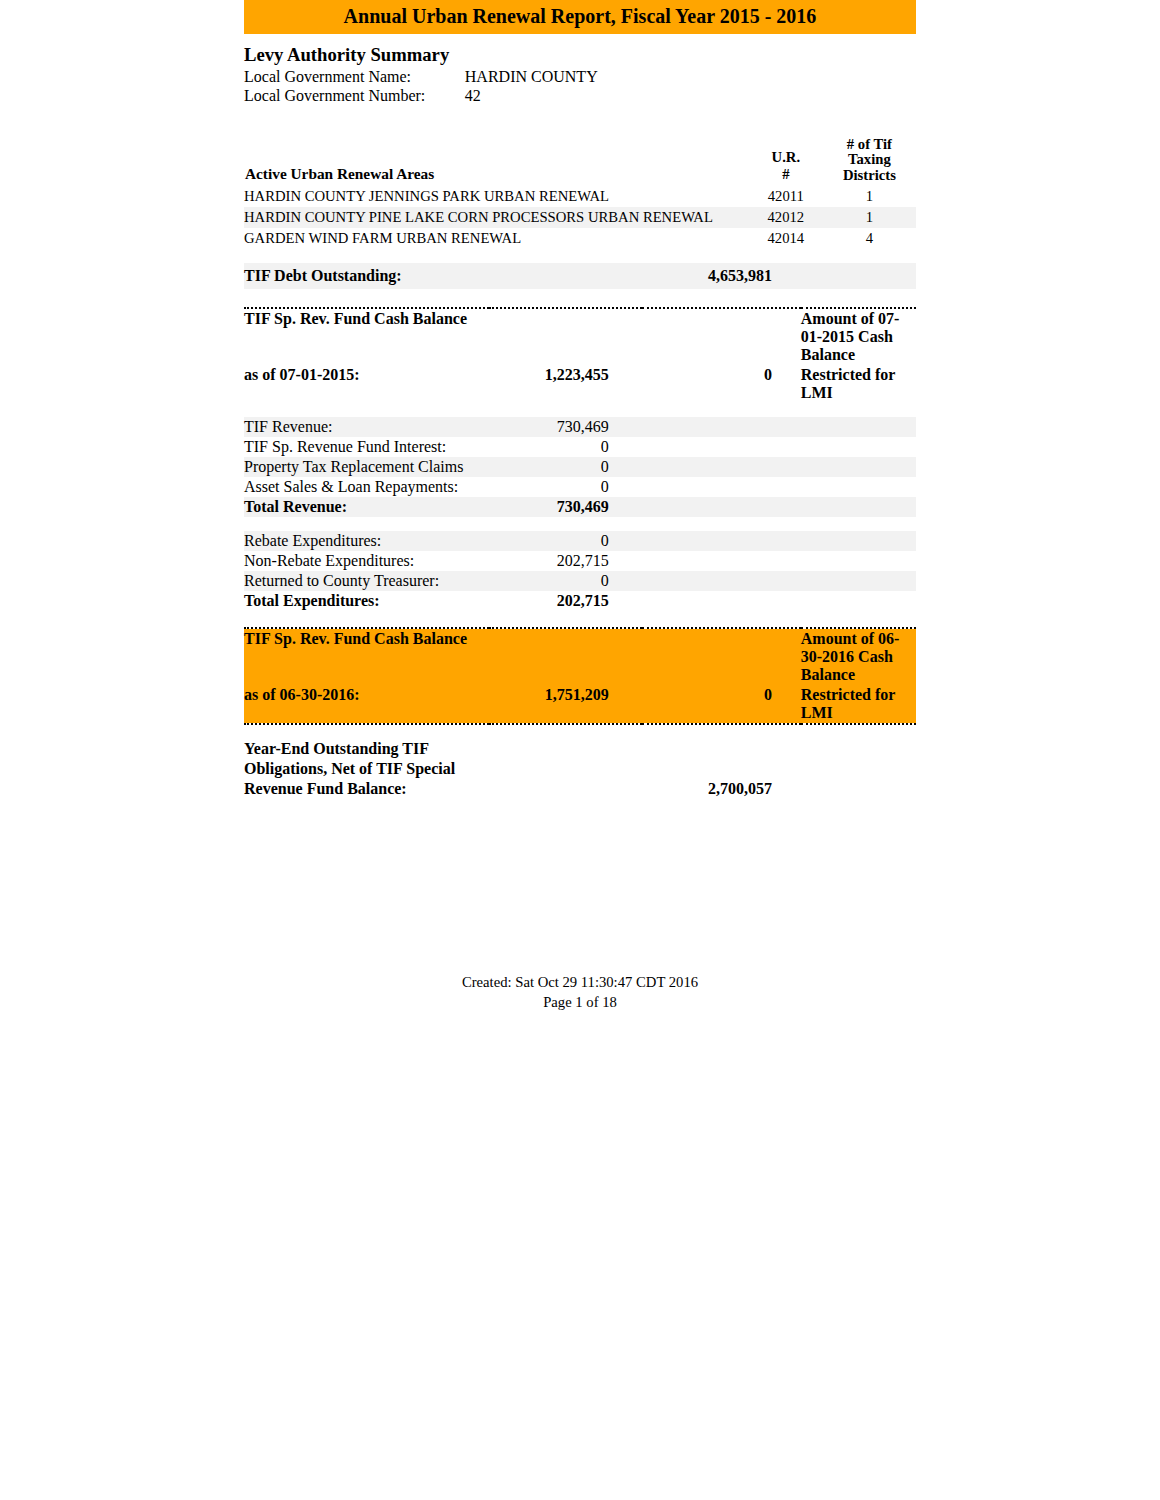Annual Urban Renewal Report, Fiscal Year 2015 - 2016
Levy Authority Summary
| Local Government Name: | HARDIN COUNTY |
| Local Government Number: | 42 |
| Active Urban Renewal Areas | U.R. # | # of Tif Taxing Districts |
| --- | --- | --- |
| HARDIN COUNTY JENNINGS PARK URBAN RENEWAL | 42011 | 1 |
| HARDIN COUNTY PINE LAKE CORN PROCESSORS URBAN RENEWAL | 42012 | 1 |
| GARDEN WIND FARM URBAN RENEWAL | 42014 | 4 |
| TIF Debt Outstanding: | | 4,653,981 | |
| TIF Sp. Rev. Fund Cash Balance | | | Amount of 07-01-2015 Cash Balance |
| as of 07-01-2015: | 1,223,455 | 0 | Restricted for LMI |
| TIF Revenue: | 730,469 | | |
| TIF Sp. Revenue Fund Interest: | 0 | | |
| Property Tax Replacement Claims | 0 | | |
| Asset Sales & Loan Repayments: | 0 | | |
| Total Revenue: | 730,469 | | |
| Rebate Expenditures: | 0 | | |
| Non-Rebate Expenditures: | 202,715 | | |
| Returned to County Treasurer: | 0 | | |
| Total Expenditures: | 202,715 | | |
| TIF Sp. Rev. Fund Cash Balance | | | Amount of 06-30-2016 Cash Balance |
| as of 06-30-2016: | 1,751,209 | 0 | Restricted for LMI |
| Year-End Outstanding TIF | | | |
| Obligations, Net of TIF Special | | | |
| Revenue Fund Balance: | | 2,700,057 | |
Created: Sat Oct 29 11:30:47 CDT 2016
Page 1 of 18